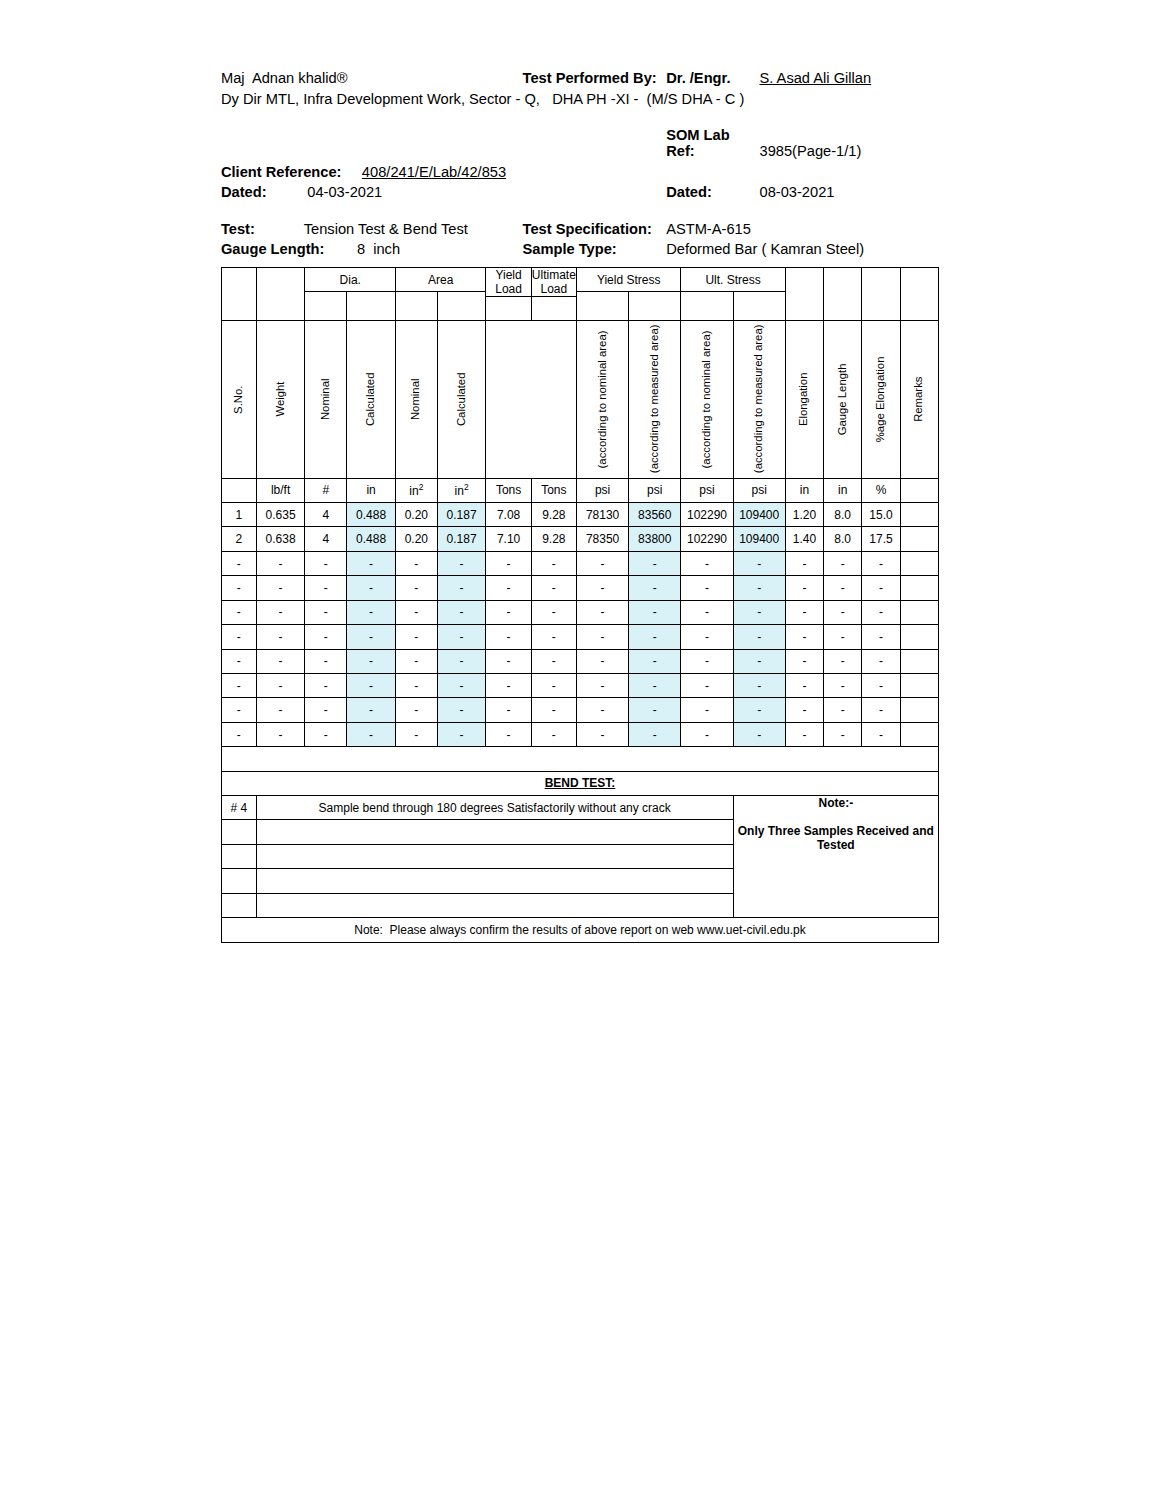| Maj Adnan khalid® | Test Performed By: | Dr. /Engr. | S. Asad Ali Gillan |
| Dy Dir MTL, Infra Development Work, Sector - Q, DHA PH -XI - (M/S DHA - C ) |
| | | SOM Lab Ref: | 3985(Page-1/1) |
| Client Reference: 408/241/E/Lab/42/853 | | | |
| Dated: 04-03-2021 | | Dated: | 08-03-2021 |
| Test: Tension Test & Bend Test | Test Specification: | ASTM-A-615 |
| Gauge Length: 8 inch | Sample Type: | Deformed Bar ( Kamran Steel) |
| | | Dia. | Area | Yield Load | Ultimate Load | Yield Stress | Ult. Stress | | | | |
| S.No. | Weight | Nominal | Calculated | Nominal | Calculated | | | (according to nominal area) | (according to measured area) | (according to nominal area) | (according to measured area) | Elongation | Gauge Length | %age Elongation | Remarks |
| | lb/ft | # | in | in 2 | in 2 | Tons | Tons | psi | psi | psi | psi | in | in | % | |
| 1 | 0.635 | 4 | 0.488 | 0.20 | 0.187 | 7.08 | 9.28 | 78130 | 83560 | 102290 | 109400 | 1.20 | 8.0 | 15.0 | |
| 2 | 0.638 | 4 | 0.488 | 0.20 | 0.187 | 7.10 | 9.28 | 78350 | 83800 | 102290 | 109400 | 1.40 | 8.0 | 17.5 | |
| - | - | - | - | - | - | - | - | - | - | - | - | - | - | - | |
| - | - | - | - | - | - | - | - | - | - | - | - | - | - | - | |
| - | - | - | - | - | - | - | - | - | - | - | - | - | - | - | |
| - | - | - | - | - | - | - | - | - | - | - | - | - | - | - | |
| - | - | - | - | - | - | - | - | - | - | - | - | - | - | - | |
| - | - | - | - | - | - | - | - | - | - | - | - | - | - | - | |
| - | - | - | - | - | - | - | - | - | - | - | - | - | - | - | |
| - | - | - | - | - | - | - | - | - | - | - | - | - | - | - | |
| BEND TEST: |
| # 4 | Sample bend through 180 degrees Satisfactorily without any crack | Note:- Only Three Samples Received and Tested |
| Note: Please always confirm the results of above report on web www.uet-civil.edu.pk |